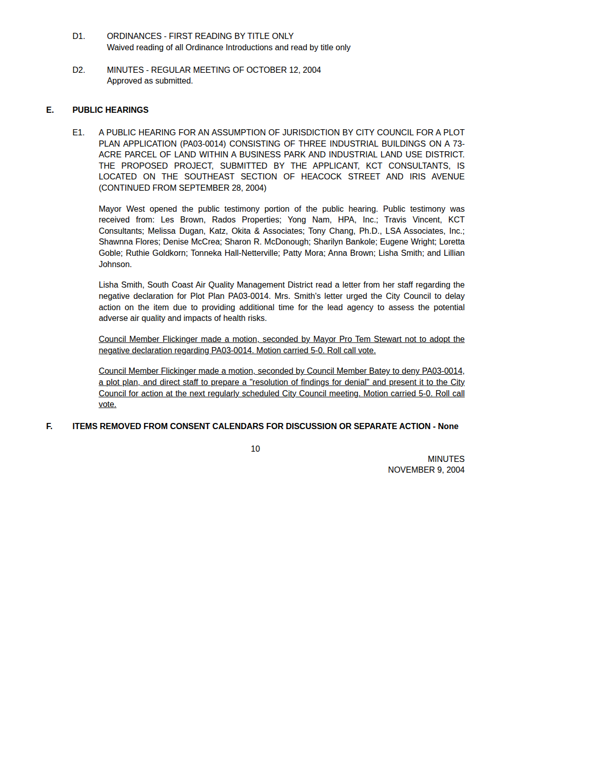D1.
ORDINANCES - FIRST READING BY TITLE ONLY
Waived reading of all Ordinance Introductions and read by title only
D2.
MINUTES - REGULAR MEETING OF OCTOBER 12, 2004
Approved as submitted.
E.
PUBLIC HEARINGS
E1.
A PUBLIC HEARING FOR AN ASSUMPTION OF JURISDICTION BY CITY COUNCIL FOR A PLOT PLAN APPLICATION (PA03-0014) CONSISTING OF THREE INDUSTRIAL BUILDINGS ON A 73-ACRE PARCEL OF LAND WITHIN A BUSINESS PARK AND INDUSTRIAL LAND USE DISTRICT. THE PROPOSED PROJECT, SUBMITTED BY THE APPLICANT, KCT CONSULTANTS, IS LOCATED ON THE SOUTHEAST SECTION OF HEACOCK STREET AND IRIS AVENUE (CONTINUED FROM SEPTEMBER 28, 2004)
Mayor West opened the public testimony portion of the public hearing. Public testimony was received from: Les Brown, Rados Properties; Yong Nam, HPA, Inc.; Travis Vincent, KCT Consultants; Melissa Dugan, Katz, Okita & Associates; Tony Chang, Ph.D., LSA Associates, Inc.; Shawnna Flores; Denise McCrea; Sharon R. McDonough; Sharilyn Bankole; Eugene Wright; Loretta Goble; Ruthie Goldkorn; Tonneka Hall-Netterville; Patty Mora; Anna Brown; Lisha Smith; and Lillian Johnson.
Lisha Smith, South Coast Air Quality Management District read a letter from her staff regarding the negative declaration for Plot Plan PA03-0014. Mrs. Smith's letter urged the City Council to delay action on the item due to providing additional time for the lead agency to assess the potential adverse air quality and impacts of health risks.
Council Member Flickinger made a motion, seconded by Mayor Pro Tem Stewart not to adopt the negative declaration regarding PA03-0014. Motion carried 5-0. Roll call vote.
Council Member Flickinger made a motion, seconded by Council Member Batey to deny PA03-0014, a plot plan, and direct staff to prepare a "resolution of findings for denial" and present it to the City Council for action at the next regularly scheduled City Council meeting. Motion carried 5-0. Roll call vote.
F.
ITEMS REMOVED FROM CONSENT CALENDARS FOR DISCUSSION OR SEPARATE ACTION - None
10
MINUTES
NOVEMBER 9, 2004